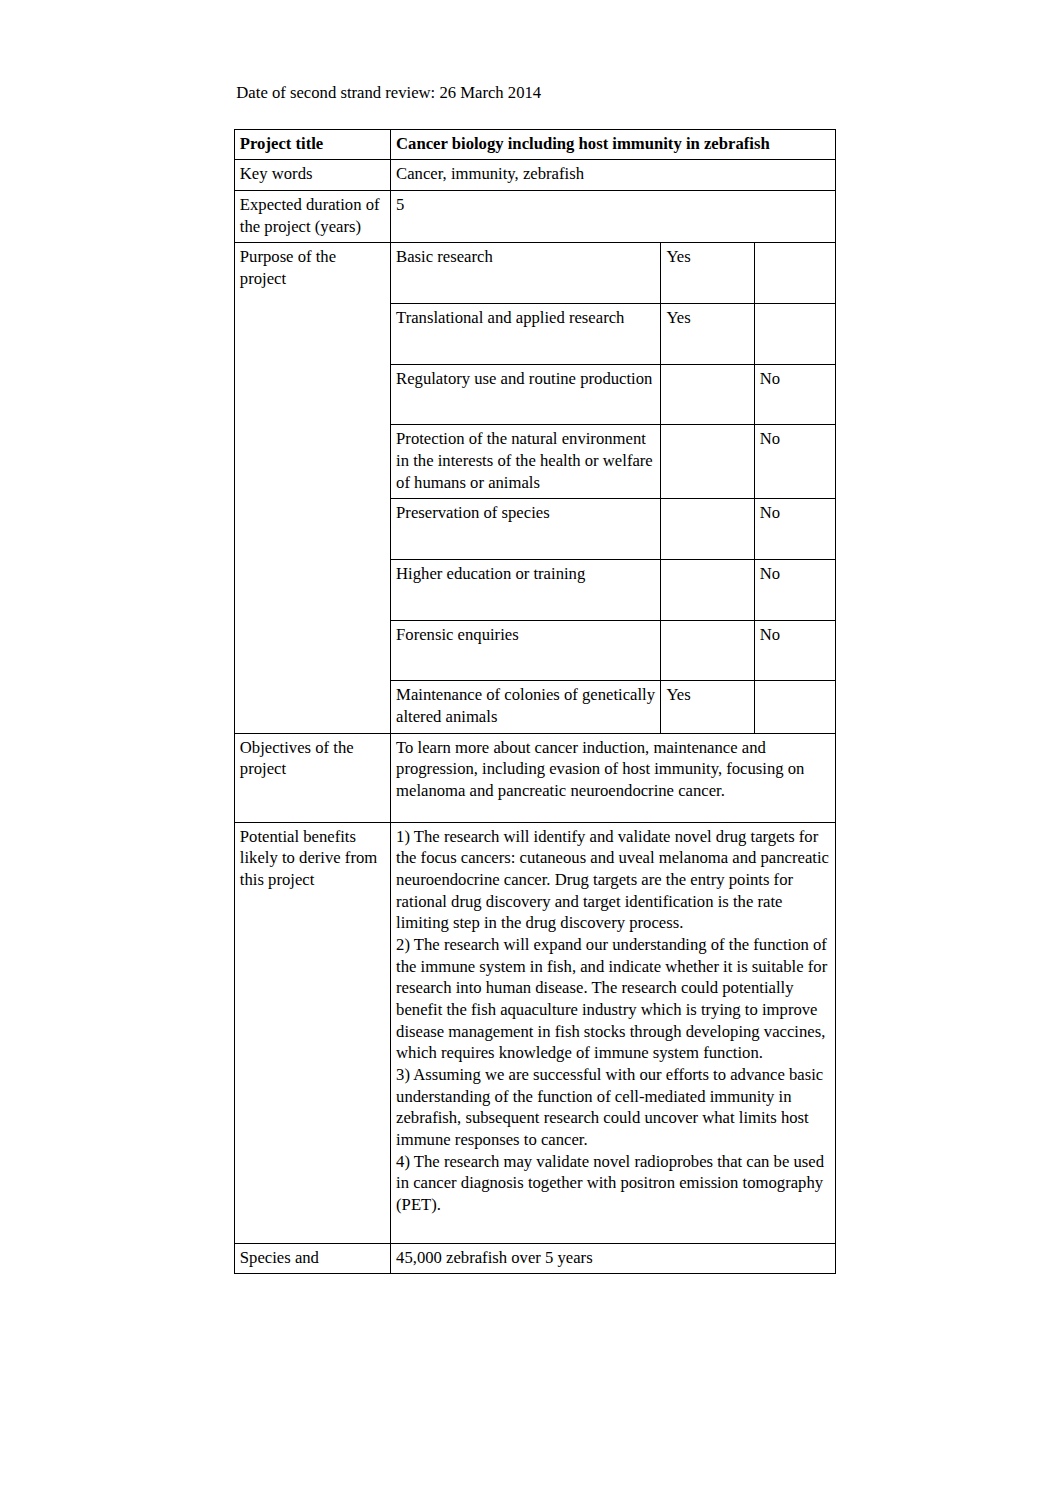Date of second strand review: 26 March 2014
| Project title | Cancer biology including host immunity in zebrafish |
| Key words | Cancer, immunity, zebrafish |
| Expected duration of the project (years) | 5 |
| Purpose of the project | Basic research | Yes | |
| Translational and applied research | Yes | |
| Regulatory use and routine production | | No |
| Protection of the natural environment in the interests of the health or welfare of humans or animals | | No |
| Preservation of species | | No |
| Higher education or training | | No |
| Forensic enquiries | | No |
| Maintenance of colonies of genetically altered animals | Yes | |
| Objectives of the project | To learn more about cancer induction, maintenance and progression, including evasion of host immunity, focusing on melanoma and pancreatic neuroendocrine cancer. |
| Potential benefits likely to derive from this project | 1) The research will identify and validate novel drug targets for the focus cancers: cutaneous and uveal melanoma and pancreatic neuroendocrine cancer. Drug targets are the entry points for rational drug discovery and target identification is the rate limiting step in the drug discovery process. 2) The research will expand our understanding of the function of the immune system in fish, and indicate whether it is suitable for research into human disease. The research could potentially benefit the fish aquaculture industry which is trying to improve disease management in fish stocks through developing vaccines, which requires knowledge of immune system function. 3) Assuming we are successful with our efforts to advance basic understanding of the function of cell-mediated immunity in zebrafish, subsequent research could uncover what limits host immune responses to cancer. 4) The research may validate novel radioprobes that can be used in cancer diagnosis together with positron emission tomography (PET). |
| Species and | 45,000 zebrafish over 5 years |